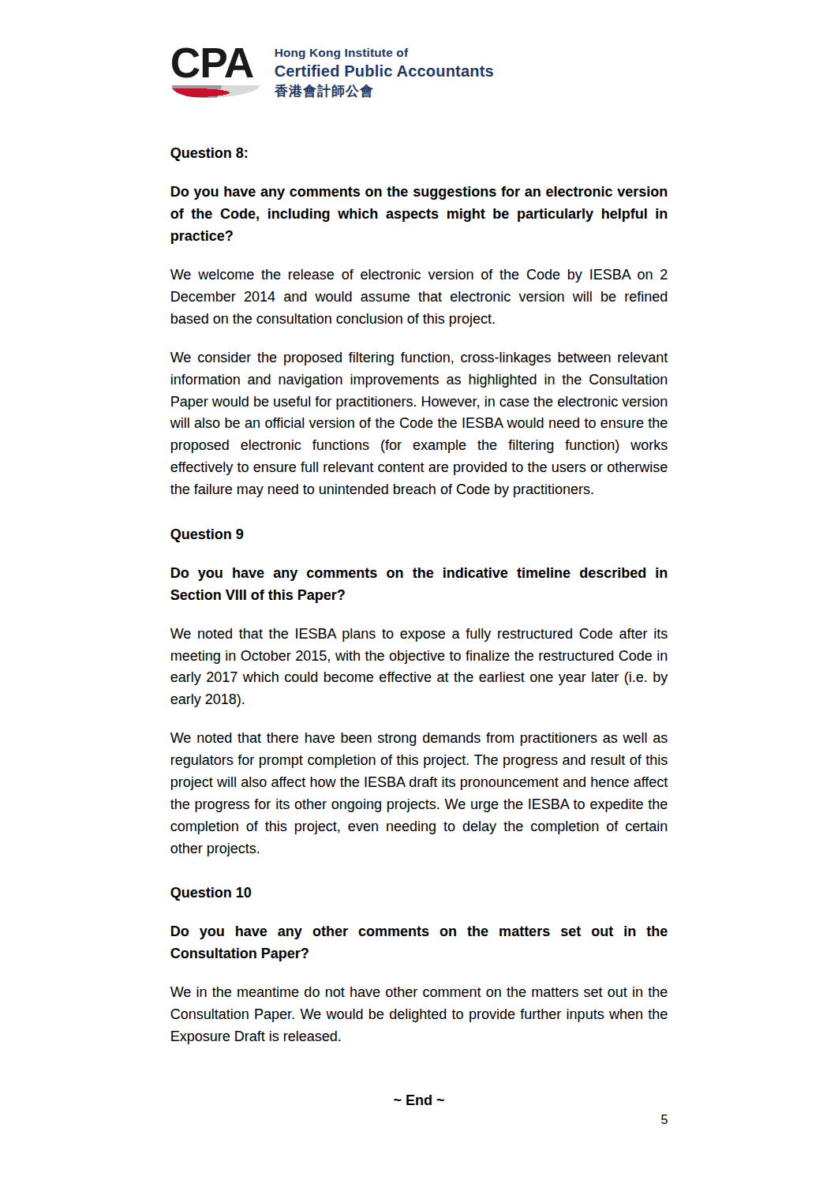CPA
Hong Kong Institute of
Certified Public Accountants
香港會計師公會
Question 8:
Do you have any comments on the suggestions for an electronic version of the Code, including which aspects might be particularly helpful in practice?
We welcome the release of electronic version of the Code by IESBA on 2 December 2014 and would assume that electronic version will be refined based on the consultation conclusion of this project.
We consider the proposed filtering function, cross-linkages between relevant information and navigation improvements as highlighted in the Consultation Paper would be useful for practitioners. However, in case the electronic version will also be an official version of the Code the IESBA would need to ensure the proposed electronic functions (for example the filtering function) works effectively to ensure full relevant content are provided to the users or otherwise the failure may need to unintended breach of Code by practitioners.
Question 9
Do you have any comments on the indicative timeline described in Section VIII of this Paper?
We noted that the IESBA plans to expose a fully restructured Code after its meeting in October 2015, with the objective to finalize the restructured Code in early 2017 which could become effective at the earliest one year later (i.e. by early 2018).
We noted that there have been strong demands from practitioners as well as regulators for prompt completion of this project. The progress and result of this project will also affect how the IESBA draft its pronouncement and hence affect the progress for its other ongoing projects. We urge the IESBA to expedite the completion of this project, even needing to delay the completion of certain other projects.
Question 10
Do you have any other comments on the matters set out in the Consultation Paper?
We in the meantime do not have other comment on the matters set out in the Consultation Paper. We would be delighted to provide further inputs when the Exposure Draft is released.
~ End ~
5